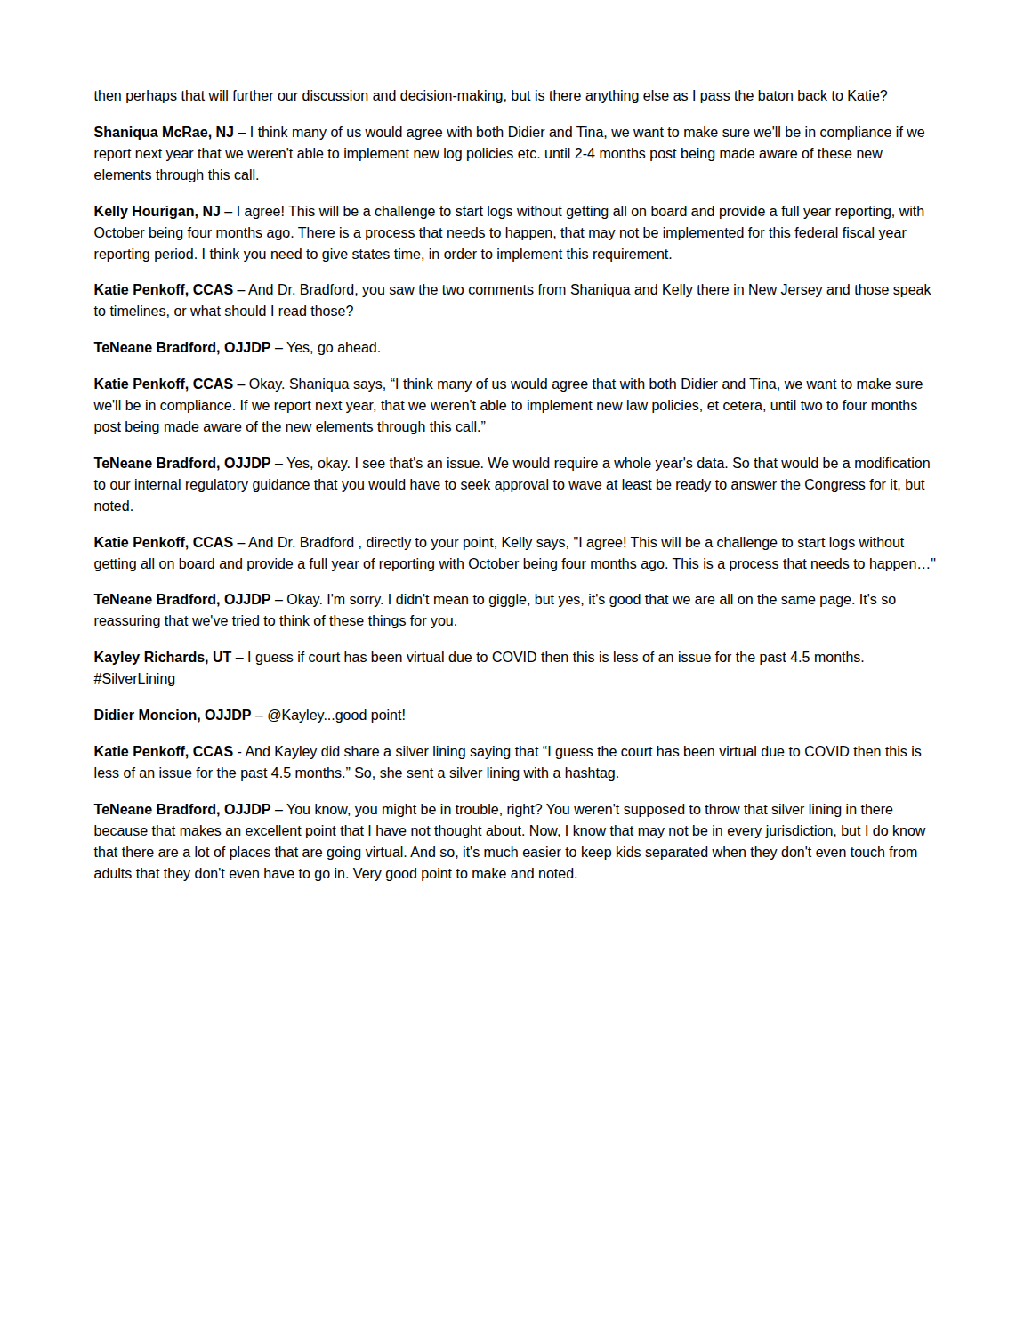then perhaps that will further our discussion and decision-making, but is there anything else as I pass the baton back to Katie?
Shaniqua McRae, NJ – I think many of us would agree with both Didier and Tina, we want to make sure we'll be in compliance if we report next year that we weren't able to implement new log policies etc. until 2-4 months post being made aware of these new elements through this call.
Kelly Hourigan, NJ – I agree! This will be a challenge to start logs without getting all on board and provide a full year reporting, with October being four months ago. There is a process that needs to happen, that may not be implemented for this federal fiscal year reporting period. I think you need to give states time, in order to implement this requirement.
Katie Penkoff, CCAS – And Dr. Bradford, you saw the two comments from Shaniqua and Kelly there in New Jersey and those speak to timelines, or what should I read those?
TeNeane Bradford, OJJDP – Yes, go ahead.
Katie Penkoff, CCAS – Okay. Shaniqua says, “I think many of us would agree that with both Didier and Tina, we want to make sure we'll be in compliance. If we report next year, that we weren't able to implement new law policies, et cetera, until two to four months post being made aware of the new elements through this call.”
TeNeane Bradford, OJJDP – Yes, okay. I see that's an issue. We would require a whole year's data. So that would be a modification to our internal regulatory guidance that you would have to seek approval to wave at least be ready to answer the Congress for it, but noted.
Katie Penkoff, CCAS – And Dr. Bradford , directly to your point, Kelly says, "I agree! This will be a challenge to start logs without getting all on board and provide a full year of reporting with October being four months ago. This is a process that needs to happen…"
TeNeane Bradford, OJJDP – Okay. I'm sorry. I didn't mean to giggle, but yes, it's good that we are all on the same page. It's so reassuring that we've tried to think of these things for you.
Kayley Richards, UT – I guess if court has been virtual due to COVID then this is less of an issue for the past 4.5 months. #SilverLining
Didier Moncion, OJJDP – @Kayley...good point!
Katie Penkoff, CCAS - And Kayley did share a silver lining saying that “I guess the court has been virtual due to COVID then this is less of an issue for the past 4.5 months.” So, she sent a silver lining with a hashtag.
TeNeane Bradford, OJJDP – You know, you might be in trouble, right? You weren't supposed to throw that silver lining in there because that makes an excellent point that I have not thought about. Now, I know that may not be in every jurisdiction, but I do know that there are a lot of places that are going virtual. And so, it's much easier to keep kids separated when they don't even touch from adults that they don't even have to go in. Very good point to make and noted.